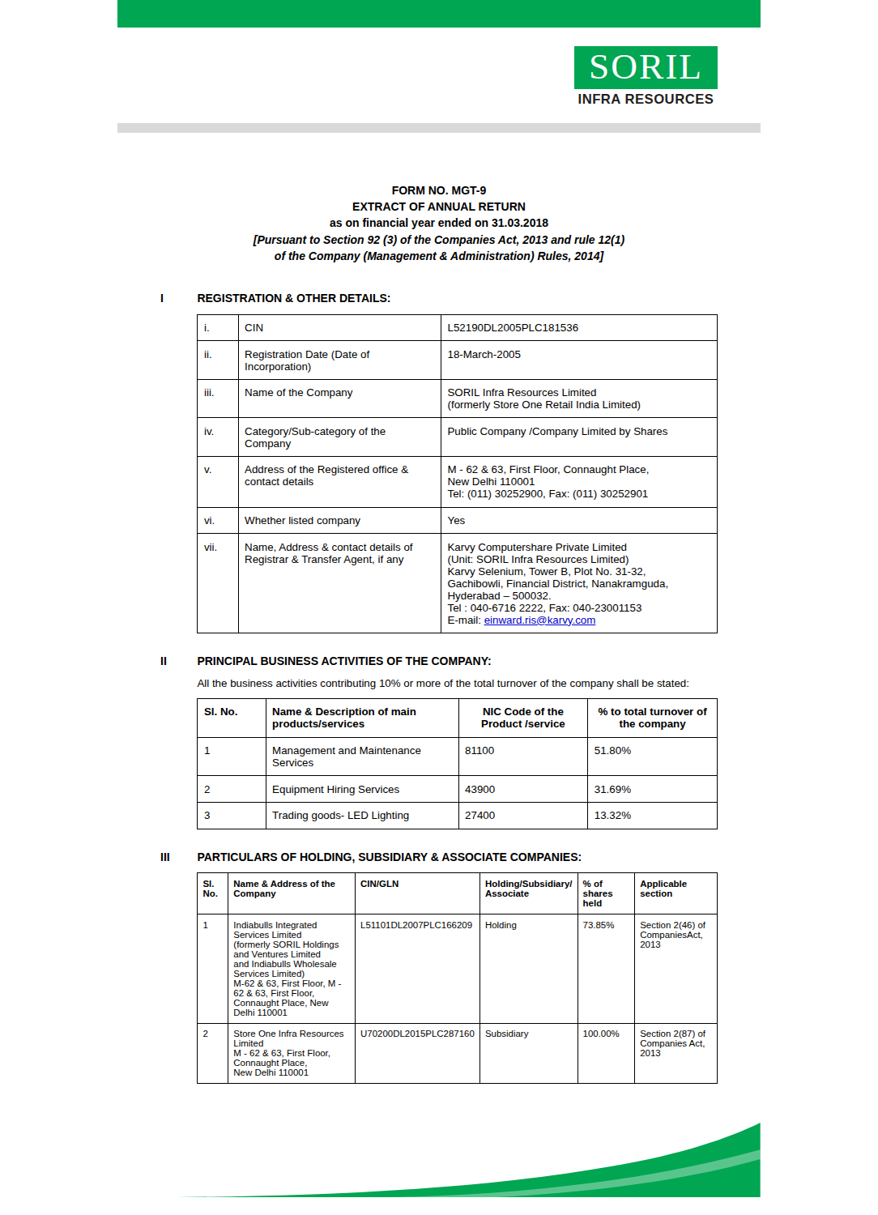SORIL
INFRA RESOURCES
FORM NO. MGT-9
EXTRACT OF ANNUAL RETURN
as on financial year ended on 31.03.2018
[Pursuant to Section 92 (3) of the Companies Act, 2013 and rule 12(1)
of the Company (Management & Administration) Rules, 2014]
I REGISTRATION & OTHER DETAILS:
| i. | CIN | L52190DL2005PLC181536 |
| ii. | Registration Date (Date of Incorporation) | 18-March-2005 |
| iii. | Name of the Company | SORIL Infra Resources Limited (formerly Store One Retail India Limited) |
| iv. | Category/Sub-category of the Company | Public Company /Company Limited by Shares |
| v. | Address of the Registered office & contact details | M - 62 & 63, First Floor, Connaught Place, New Delhi 110001 Tel: (011) 30252900, Fax: (011) 30252901 |
| vi. | Whether listed company | Yes |
| vii. | Name, Address & contact details of Registrar & Transfer Agent, if any | Karvy Computershare Private Limited (Unit: SORIL Infra Resources Limited) Karvy Selenium, Tower B, Plot No. 31-32, Gachibowli, Financial District, Nanakramguda, Hyderabad – 500032. Tel : 040-6716 2222, Fax: 040-23001153 E-mail: einward.ris@karvy.com |
II PRINCIPAL BUSINESS ACTIVITIES OF THE COMPANY:
All the business activities contributing 10% or more of the total turnover of the company shall be stated:
| Sl. No. | Name & Description of main products/services | NIC Code of the Product /service | % to total turnover of the company |
| --- | --- | --- | --- |
| 1 | Management and Maintenance Services | 81100 | 51.80% |
| 2 | Equipment Hiring Services | 43900 | 31.69% |
| 3 | Trading goods- LED Lighting | 27400 | 13.32% |
III PARTICULARS OF HOLDING, SUBSIDIARY & ASSOCIATE COMPANIES:
| Sl. No. | Name & Address of the Company | CIN/GLN | Holding/Subsidiary/ Associate | % of shares held | Applicable section |
| --- | --- | --- | --- | --- | --- |
| 1 | Indiabulls Integrated Services Limited (formerly SORIL Holdings and Ventures Limited and Indiabulls Wholesale Services Limited) M-62 & 63, First Floor, M - 62 & 63, First Floor, Connaught Place, New Delhi 110001 | L51101DL2007PLC166209 | Holding | 73.85% | Section 2(46) of CompaniesAct, 2013 |
| 2 | Store One Infra Resources Limited M - 62 & 63, First Floor, Connaught Place, New Delhi 110001 | U70200DL2015PLC287160 | Subsidiary | 100.00% | Section 2(87) of Companies Act, 2013 |